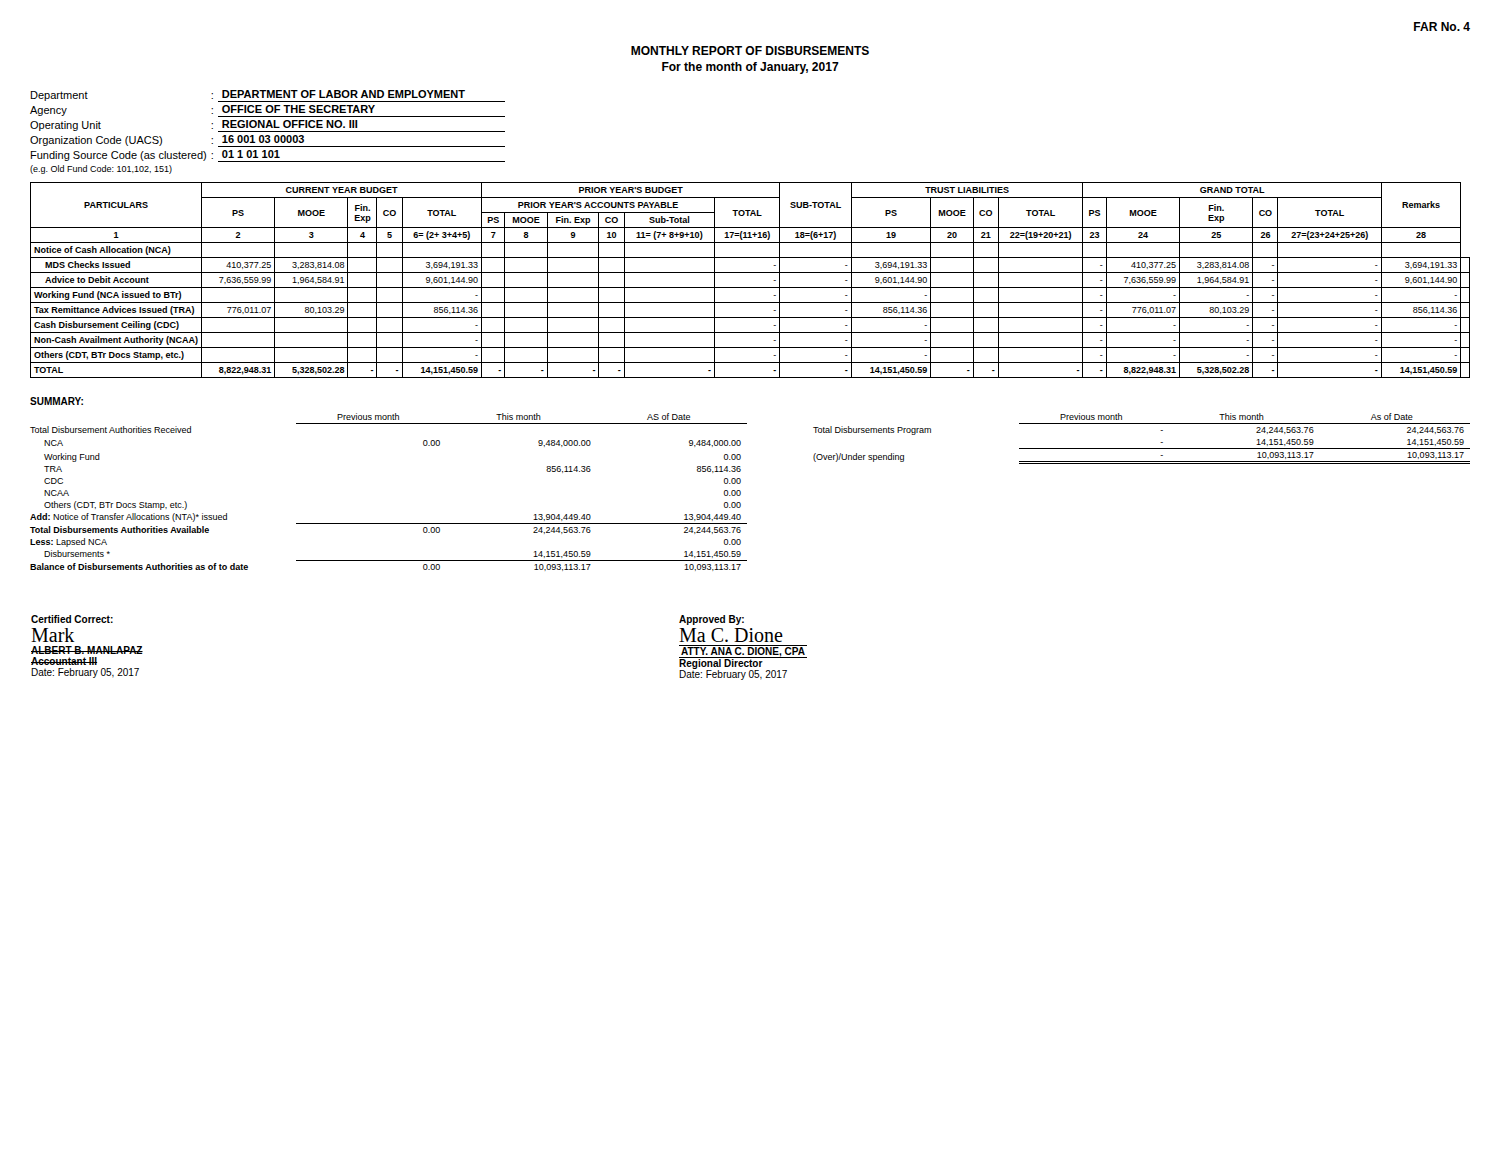FAR No. 4
MONTHLY REPORT OF DISBURSEMENTS
For the month of January, 2017
| Department | : | DEPARTMENT OF LABOR AND EMPLOYMENT |
| Agency | : | OFFICE OF THE SECRETARY |
| Operating Unit | : | REGIONAL OFFICE NO. III |
| Organization Code (UACS) | : | 16 001 03 00003 |
| Funding Source Code (as clustered) | : | 01 1 01 101 |
(e.g. Old Fund Code: 101,102, 151)
| PARTICULARS | CURRENT YEAR BUDGET | PRIOR YEAR'S BUDGET | SUB-TOTAL | TRUST LIABILITIES | GRAND TOTAL | Remarks |
| --- | --- | --- | --- | --- | --- | --- |
| PS | MOOE | Fin. Exp | CO | TOTAL | PRIOR YEAR'S ACCOUNTS PAYABLE | TOTAL | PS | MOOE | CO | TOTAL | PS | MOOE | Fin. Exp | CO | TOTAL |
| PS | MOOE | Fin. Exp | CO | Sub-Total |
| 1 | 2 | 3 | 4 | 5 | 6= (2+ 3+4+5) | 7 | 8 | 9 | 10 | 11= (7+ 8+9+10) | 17=(11+16) | 18=(6+17) | 19 | 20 | 21 | 22=(19+20+21) | 23 | 24 | 25 | 26 | 27=(23+24+25+26) | 28 |
| Notice of Cash Allocation (NCA) | | | | | | | | | | | | | | | | | | | | | | |
| MDS Checks Issued | 410,377.25 | 3,283,814.08 | | | 3,694,191.33 | | | | | | - | - | 3,694,191.33 | | | | - | 410,377.25 | 3,283,814.08 | - | - | 3,694,191.33 | |
| Advice to Debit Account | 7,636,559.99 | 1,964,584.91 | | | 9,601,144.90 | | | | | | - | - | 9,601,144.90 | | | | - | 7,636,559.99 | 1,964,584.91 | - | - | 9,601,144.90 | |
| Working Fund (NCA issued to BTr) | | | | | - | | | | | | - | - | - | | | | - | - | - | - | - | - | |
| Tax Remittance Advices Issued (TRA) | 776,011.07 | 80,103.29 | | | 856,114.36 | | | | | | - | - | 856,114.36 | | | | - | 776,011.07 | 80,103.29 | - | - | 856,114.36 | |
| Cash Disbursement Ceiling (CDC) | | | | | - | | | | | | - | - | - | | | | - | - | - | - | - | - | |
| Non-Cash Availment Authority (NCAA) | | | | | - | | | | | | - | - | - | | | | - | - | - | - | - | - | |
| Others (CDT, BTr Docs Stamp, etc.) | | | | | - | | | | | | - | - | - | | | | - | - | - | - | - | - | |
| TOTAL | 8,822,948.31 | 5,328,502.28 | - | - | 14,151,450.59 | - | - | - | - | - | - | - | 14,151,450.59 | - | - | - | - | 8,822,948.31 | 5,328,502.28 | - | - | 14,151,450.59 | |
SUMMARY:
| | Previous month | This month | AS of Date | | | Previous month | This month | As of Date |
| Total Disbursement Authorities Received | | | | | Total Disbursements Program | - | 24,244,563.76 | 24,244,563.76 |
| NCA | 0.00 | 9,484,000.00 | 9,484,000.00 | | | - | 14,151,450.59 | 14,151,450.59 |
| Working Fund | | | 0.00 | | (Over)/Under spending | - | 10,093,113.17 | 10,093,113.17 |
| TRA | | 856,114.36 | 856,114.36 | | | | | |
| CDC | | | 0.00 | | | | | |
| NCAA | | | 0.00 | | | | | |
| Others (CDT, BTr Docs Stamp, etc.) | | | 0.00 | | | | | |
| Add: Notice of Transfer Allocations (NTA)* issued | | 13,904,449.40 | 13,904,449.40 | | | | | |
| Total Disbursements Authorities Available | 0.00 | 24,244,563.76 | 24,244,563.76 | | | | | |
| Less: Lapsed NCA | | | 0.00 | | | | | |
| Disbursements * | | 14,151,450.59 | 14,151,450.59 | | | | | |
| Balance of Disbursements Authorities as of to date | 0.00 | 10,093,113.17 | 10,093,113.17 | | | | | |
| Certified Correct: Mark ALBERT B. MANLAPAZ Accountant III Date: February 05, 2017 | Approved By: Ma C. Dione ATTY. ANA C. DIONE, CPA Regional Director Date: February 05, 2017 |